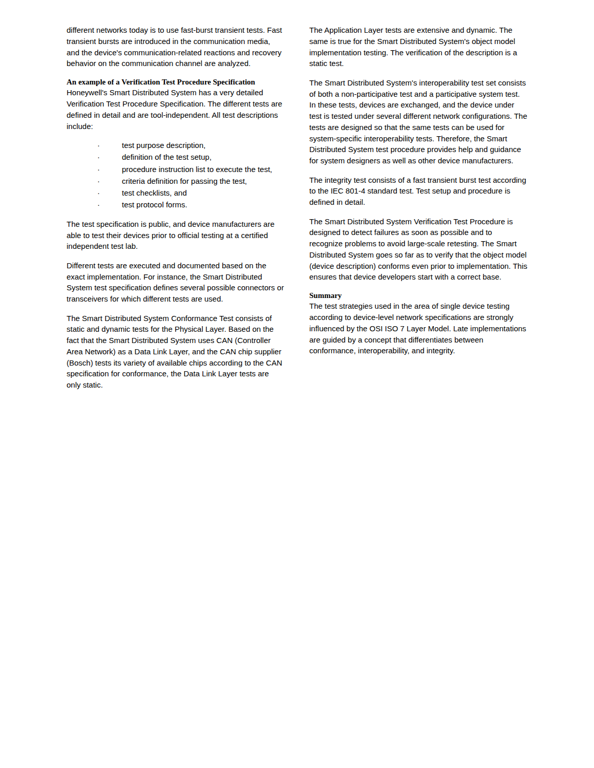different networks today is to use fast-burst transient tests. Fast transient bursts are introduced in the communication media, and the device's communication-related reactions and recovery behavior on the communication channel are analyzed.
An example of a Verification Test Procedure Specification
Honeywell's Smart Distributed System has a very detailed Verification Test Procedure Specification. The different tests are defined in detail and are tool-independent. All test descriptions include:
test purpose description,
definition of the test setup,
procedure instruction list to execute the test,
criteria definition for passing the test,
test checklists, and
test protocol forms.
The test specification is public, and device manufacturers are able to test their devices prior to official testing at a certified independent test lab.
Different tests are executed and documented based on the exact implementation. For instance, the Smart Distributed System test specification defines several possible connectors or transceivers for which different tests are used.
The Smart Distributed System Conformance Test consists of static and dynamic tests for the Physical Layer. Based on the fact that the Smart Distributed System uses CAN (Controller Area Network) as a Data Link Layer, and the CAN chip supplier (Bosch) tests its variety of available chips according to the CAN specification for conformance, the Data Link Layer tests are only static.
The Application Layer tests are extensive and dynamic. The same is true for the Smart Distributed System's object model implementation testing. The verification of the description is a static test.
The Smart Distributed System's interoperability test set consists of both a non-participative test and a participative system test. In these tests, devices are exchanged, and the device under test is tested under several different network configurations. The tests are designed so that the same tests can be used for system-specific interoperability tests. Therefore, the Smart Distributed System test procedure provides help and guidance for system designers as well as other device manufacturers.
The integrity test consists of a fast transient burst test according to the IEC 801-4 standard test. Test setup and procedure is defined in detail.
The Smart Distributed System Verification Test Procedure is designed to detect failures as soon as possible and to recognize problems to avoid large-scale retesting. The Smart Distributed System goes so far as to verify that the object model (device description) conforms even prior to implementation. This ensures that device developers start with a correct base.
Summary
The test strategies used in the area of single device testing according to device-level network specifications are strongly influenced by the OSI ISO 7 Layer Model. Late implementations are guided by a concept that differentiates between conformance, interoperability, and integrity.